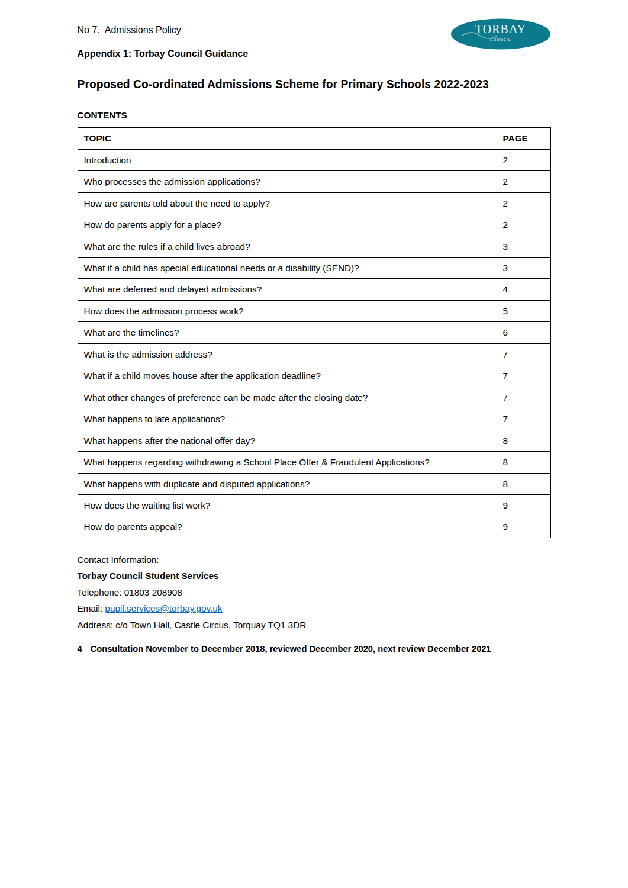No 7. Admissions Policy
Appendix 1: Torbay Council Guidance
TORBAY COUNCIL
Proposed Co-ordinated Admissions Scheme for Primary Schools 2022-2023
CONTENTS
| TOPIC | PAGE |
| --- | --- |
| Introduction | 2 |
| Who processes the admission applications? | 2 |
| How are parents told about the need to apply? | 2 |
| How do parents apply for a place? | 2 |
| What are the rules if a child lives abroad? | 3 |
| What if a child has special educational needs or a disability (SEND)? | 3 |
| What are deferred and delayed admissions? | 4 |
| How does the admission process work? | 5 |
| What are the timelines? | 6 |
| What is the admission address? | 7 |
| What if a child moves house after the application deadline? | 7 |
| What other changes of preference can be made after the closing date? | 7 |
| What happens to late applications? | 7 |
| What happens after the national offer day? | 8 |
| What happens regarding withdrawing a School Place Offer & Fraudulent Applications? | 8 |
| What happens with duplicate and disputed applications? | 8 |
| How does the waiting list work? | 9 |
| How do parents appeal? | 9 |
Contact Information:
Torbay Council Student Services
Telephone: 01803 208908
Email: pupil.services@torbay.gov.uk
Address: c/o Town Hall, Castle Circus, Torquay TQ1 3DR
4 Consultation November to December 2018, reviewed December 2020, next review December 2021